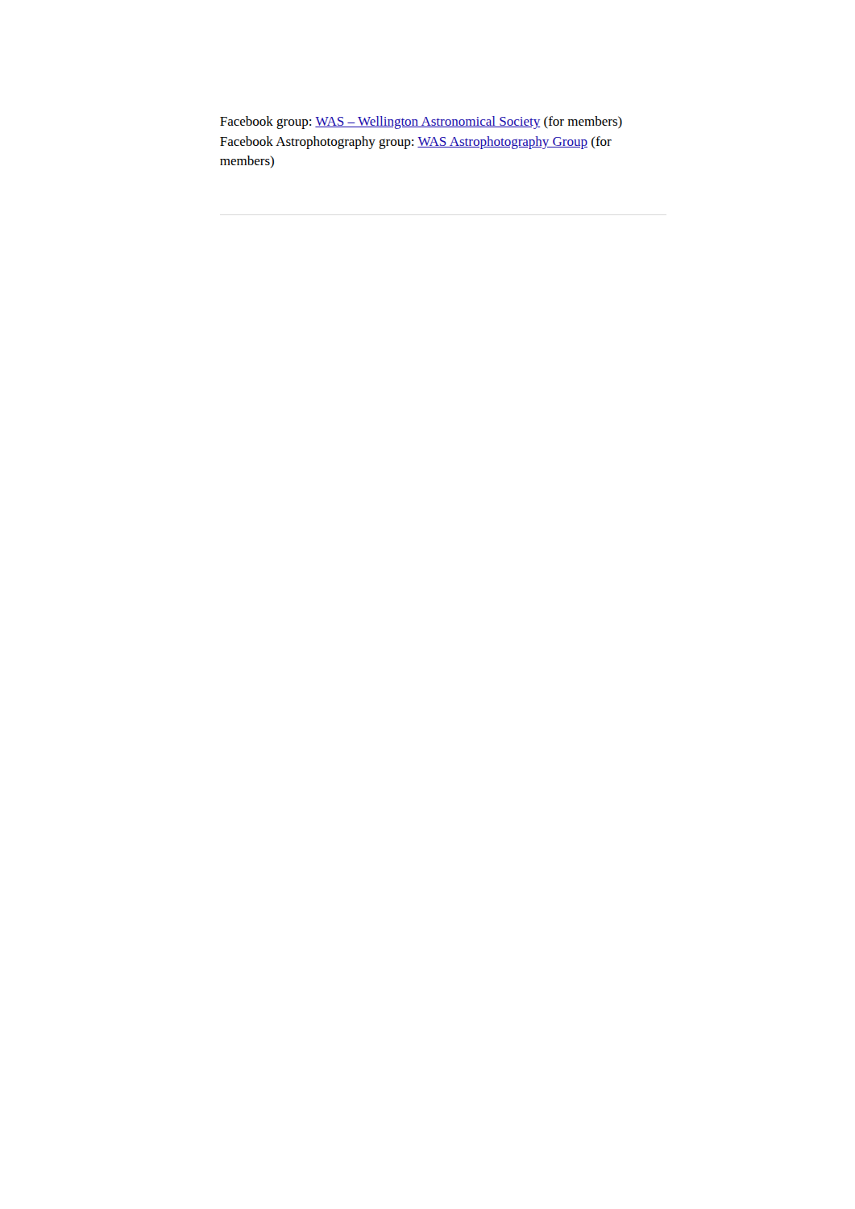Facebook group: WAS – Wellington Astronomical Society (for members)
Facebook Astrophotography group: WAS Astrophotography Group (for members)